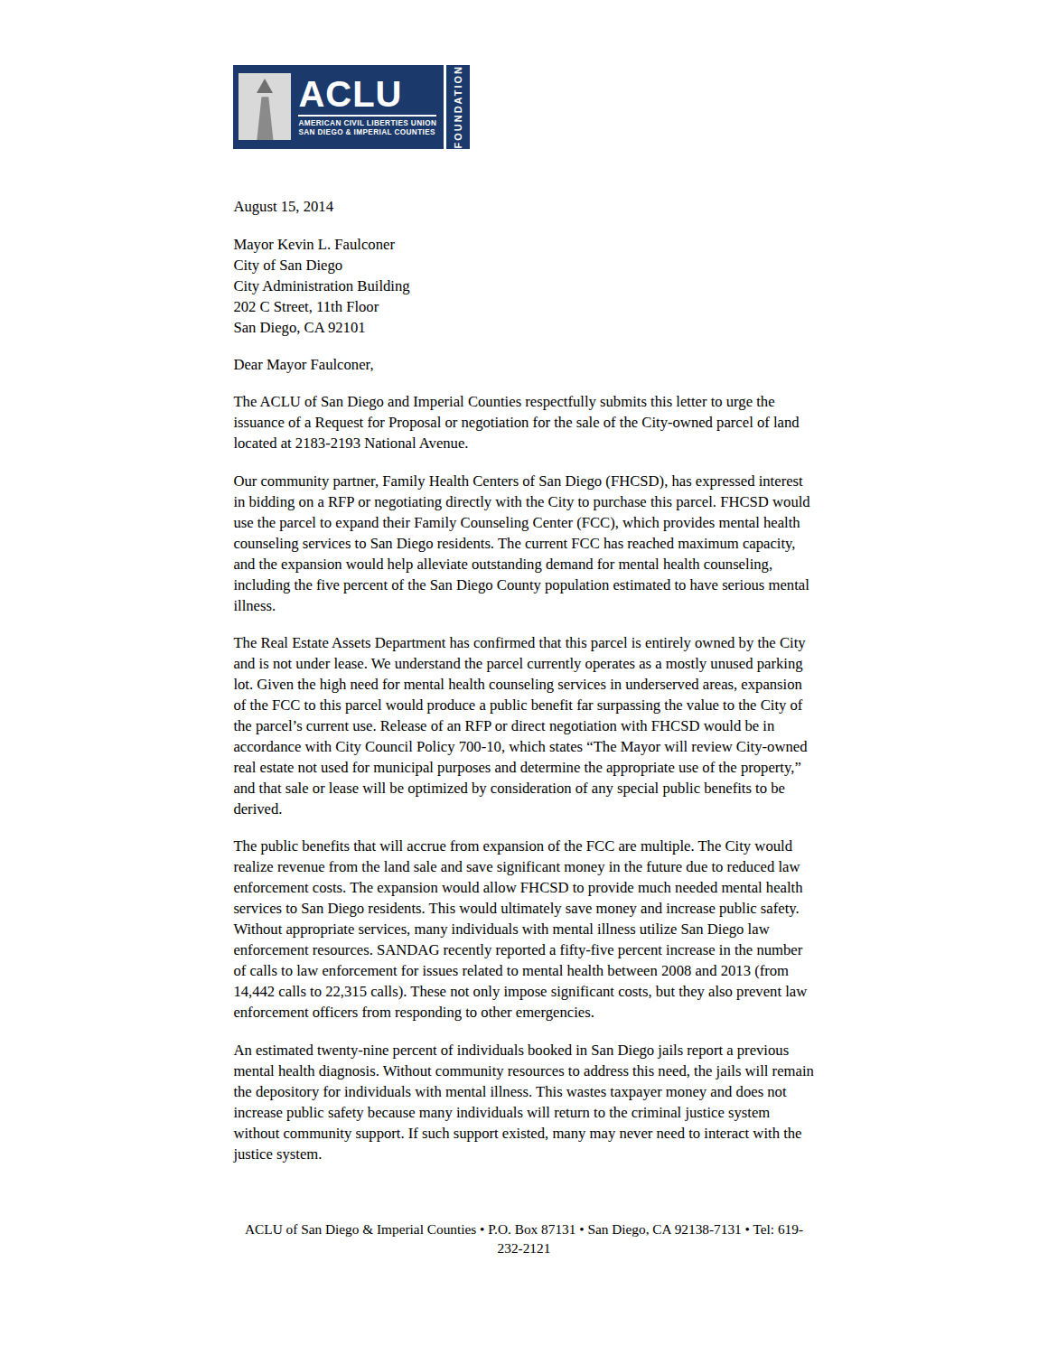ACLU
American Civil Liberties Union
San Diego & Imperial Counties
Foundation
August 15, 2014
Mayor Kevin L. Faulconer
City of San Diego
City Administration Building
202 C Street, 11th Floor
San Diego, CA 92101
Dear Mayor Faulconer,
The ACLU of San Diego and Imperial Counties respectfully submits this letter to urge the issuance of a Request for Proposal or negotiation for the sale of the City-owned parcel of land located at 2183-2193 National Avenue.
Our community partner, Family Health Centers of San Diego (FHCSD), has expressed interest in bidding on a RFP or negotiating directly with the City to purchase this parcel. FHCSD would use the parcel to expand their Family Counseling Center (FCC), which provides mental health counseling services to San Diego residents. The current FCC has reached maximum capacity, and the expansion would help alleviate outstanding demand for mental health counseling, including the five percent of the San Diego County population estimated to have serious mental illness.
The Real Estate Assets Department has confirmed that this parcel is entirely owned by the City and is not under lease. We understand the parcel currently operates as a mostly unused parking lot. Given the high need for mental health counseling services in underserved areas, expansion of the FCC to this parcel would produce a public benefit far surpassing the value to the City of the parcel’s current use. Release of an RFP or direct negotiation with FHCSD would be in accordance with City Council Policy 700-10, which states “The Mayor will review City-owned real estate not used for municipal purposes and determine the appropriate use of the property,” and that sale or lease will be optimized by consideration of any special public benefits to be derived.
The public benefits that will accrue from expansion of the FCC are multiple. The City would realize revenue from the land sale and save significant money in the future due to reduced law enforcement costs. The expansion would allow FHCSD to provide much needed mental health services to San Diego residents. This would ultimately save money and increase public safety. Without appropriate services, many individuals with mental illness utilize San Diego law enforcement resources. SANDAG recently reported a fifty-five percent increase in the number of calls to law enforcement for issues related to mental health between 2008 and 2013 (from 14,442 calls to 22,315 calls). These not only impose significant costs, but they also prevent law enforcement officers from responding to other emergencies.
An estimated twenty-nine percent of individuals booked in San Diego jails report a previous mental health diagnosis. Without community resources to address this need, the jails will remain the depository for individuals with mental illness. This wastes taxpayer money and does not increase public safety because many individuals will return to the criminal justice system without community support. If such support existed, many may never need to interact with the justice system.
ACLU of San Diego & Imperial Counties • P.O. Box 87131 • San Diego, CA 92138-7131 • Tel: 619-232-2121